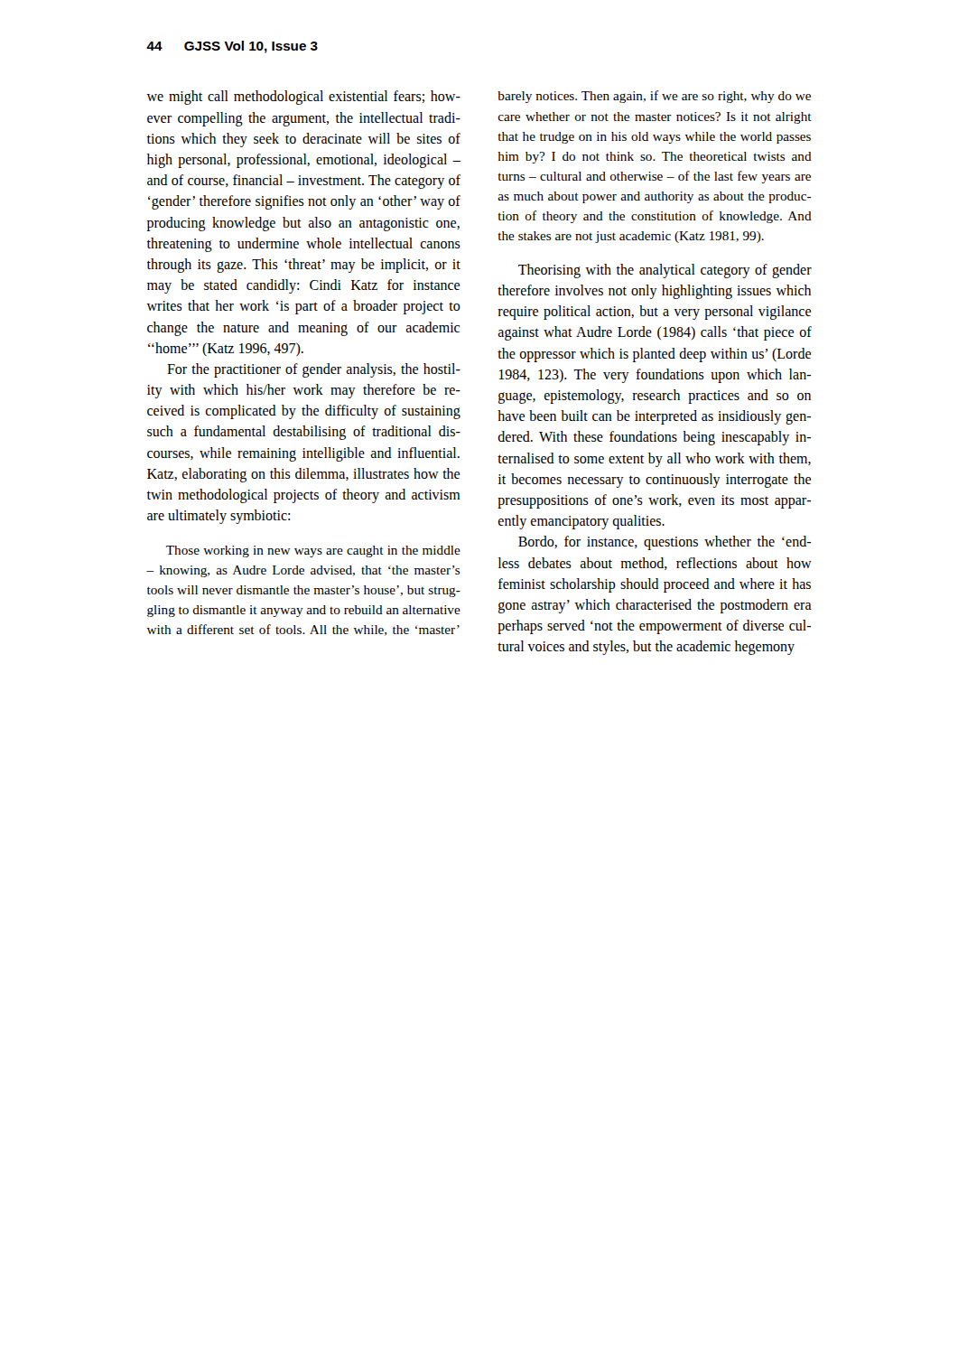44 GJSS Vol 10, Issue 3
we might call methodological existential fears; however compelling the argument, the intellectual traditions which they seek to deracinate will be sites of high personal, professional, emotional, ideological – and of course, financial – investment. The category of ‘gender’ therefore signifies not only an ‘other’ way of producing knowledge but also an antagonistic one, threatening to undermine whole intellectual canons through its gaze. This ‘threat’ may be implicit, or it may be stated candidly: Cindi Katz for instance writes that her work ‘is part of a broader project to change the nature and meaning of our academic ‘‘home’’’ (Katz 1996, 497).
For the practitioner of gender analysis, the hostility with which his/her work may therefore be received is complicated by the difficulty of sustaining such a fundamental destabilising of traditional discourses, while remaining intelligible and influential. Katz, elaborating on this dilemma, illustrates how the twin methodological projects of theory and activism are ultimately symbiotic:
Those working in new ways are caught in the middle – knowing, as Audre Lorde advised, that ‘the master’s tools will never dismantle the master’s house’, but struggling to dismantle it anyway and to rebuild an alternative with a different set of tools. All the while, the ‘master’ barely notices. Then again, if we are so right, why do we care whether or not the master notices? Is it not alright that he trudge on in his old ways while the world passes him by? I do not think so. The theoretical twists and turns – cultural and otherwise – of the last few years are as much about power and authority as about the production of theory and the constitution of knowledge. And the stakes are not just academic (Katz 1981, 99).
Theorising with the analytical category of gender therefore involves not only highlighting issues which require political action, but a very personal vigilance against what Audre Lorde (1984) calls ‘that piece of the oppressor which is planted deep within us’ (Lorde 1984, 123). The very foundations upon which language, epistemology, research practices and so on have been built can be interpreted as insidiously gendered. With these foundations being inescapably internalised to some extent by all who work with them, it becomes necessary to continuously interrogate the presuppositions of one’s work, even its most apparently emancipatory qualities.
Bordo, for instance, questions whether the ‘endless debates about method, reflections about how feminist scholarship should proceed and where it has gone astray’ which characterised the postmodern era perhaps served ‘not the empowerment of diverse cultural voices and styles, but the academic hegemony